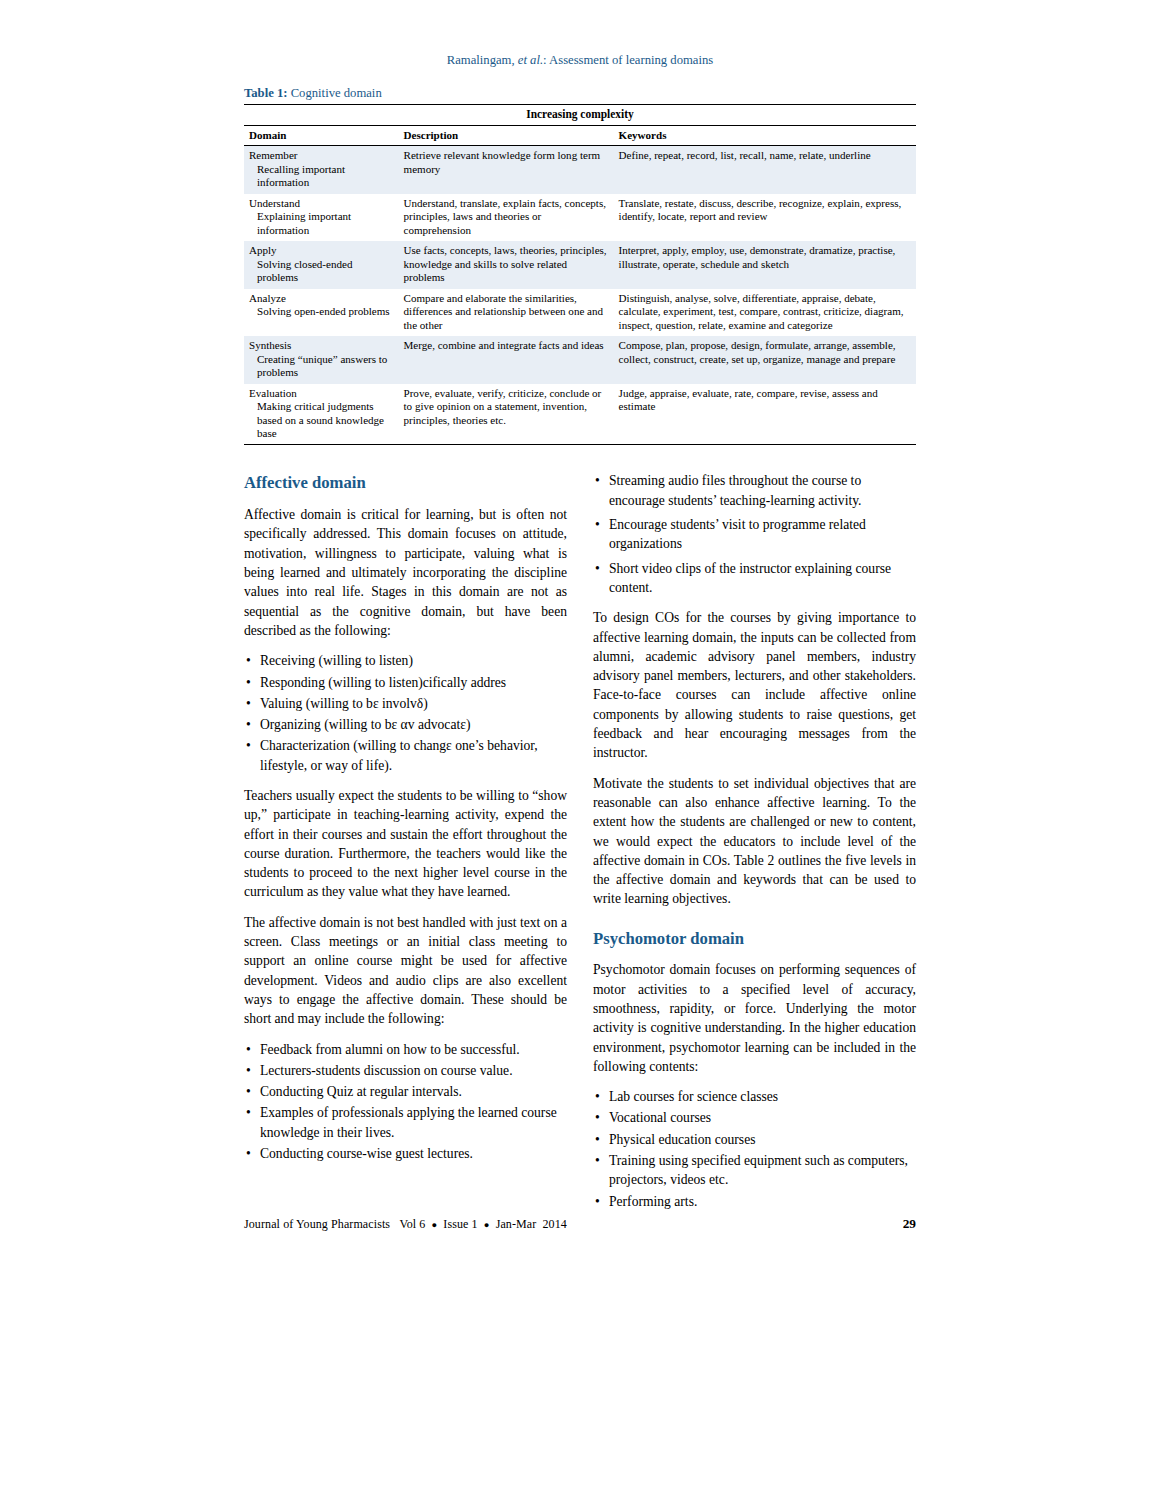Ramalingam, et al.: Assessment of learning domains
Table 1: Cognitive domain
| Increasing complexity |
| --- |
| Domain | Description | Keywords |
| Remember Recalling important information | Retrieve relevant knowledge form long term memory | Define, repeat, record, list, recall, name, relate, underline |
| Understand Explaining important information | Understand, translate, explain facts, concepts, principles, laws and theories or comprehension | Translate, restate, discuss, describe, recognize, explain, express, identify, locate, report and review |
| Apply Solving closed-ended problems | Use facts, concepts, laws, theories, principles, knowledge and skills to solve related problems | Interpret, apply, employ, use, demonstrate, dramatize, practise, illustrate, operate, schedule and sketch |
| Analyze Solving open-ended problems | Compare and elaborate the similarities, differences and relationship between one and the other | Distinguish, analyse, solve, differentiate, appraise, debate, calculate, experiment, test, compare, contrast, criticize, diagram, inspect, question, relate, examine and categorize |
| Synthesis Creating “unique” answers to problems | Merge, combine and integrate facts and ideas | Compose, plan, propose, design, formulate, arrange, assemble, collect, construct, create, set up, organize, manage and prepare |
| Evaluation Making critical judgments based on a sound knowledge base | Prove, evaluate, verify, criticize, conclude or to give opinion on a statement, invention, principles, theories etc. | Judge, appraise, evaluate, rate, compare, revise, assess and estimate |
Affective domain
Affective domain is critical for learning, but is often not specifically addressed. This domain focuses on attitude, motivation, willingness to participate, valuing what is being learned and ultimately incorporating the discipline values into real life. Stages in this domain are not as sequential as the cognitive domain, but have been described as the following:
Receiving (willing to listen)
Responding (willing to listen)cifically addres
Valuing (willing to bε involvδ)
Organizing (willing to bε αv advocatε)
Characterization (willing to changε one’s behavior, lifestyle, or way of life).
Teachers usually expect the students to be willing to “show up,” participate in teaching-learning activity, expend the effort in their courses and sustain the effort throughout the course duration. Furthermore, the teachers would like the students to proceed to the next higher level course in the curriculum as they value what they have learned.
The affective domain is not best handled with just text on a screen. Class meetings or an initial class meeting to support an online course might be used for affective development. Videos and audio clips are also excellent ways to engage the affective domain. These should be short and may include the following:
Feedback from alumni on how to be successful.
Lecturers-students discussion on course value.
Conducting Quiz at regular intervals.
Examples of professionals applying the learned course knowledge in their lives.
Conducting course-wise guest lectures.
Streaming audio files throughout the course to encourage students’ teaching-learning activity.
Encourage students’ visit to programme related organizations
Short video clips of the instructor explaining course content.
To design COs for the courses by giving importance to affective learning domain, the inputs can be collected from alumni, academic advisory panel members, industry advisory panel members, lecturers, and other stakeholders. Face-to-face courses can include affective online components by allowing students to raise questions, get feedback and hear encouraging messages from the instructor.
Motivate the students to set individual objectives that are reasonable can also enhance affective learning. To the extent how the students are challenged or new to content, we would expect the educators to include level of the affective domain in COs. Table 2 outlines the five levels in the affective domain and keywords that can be used to write learning objectives.
Psychomotor domain
Psychomotor domain focuses on performing sequences of motor activities to a specified level of accuracy, smoothness, rapidity, or force. Underlying the motor activity is cognitive understanding. In the higher education environment, psychomotor learning can be included in the following contents:
Lab courses for science classes
Vocational courses
Physical education courses
Training using specified equipment such as computers, projectors, videos etc.
Performing arts.
Journal of Young Pharmacists Vol 6 ● Issue 1 ● Jan-Mar 2014
29